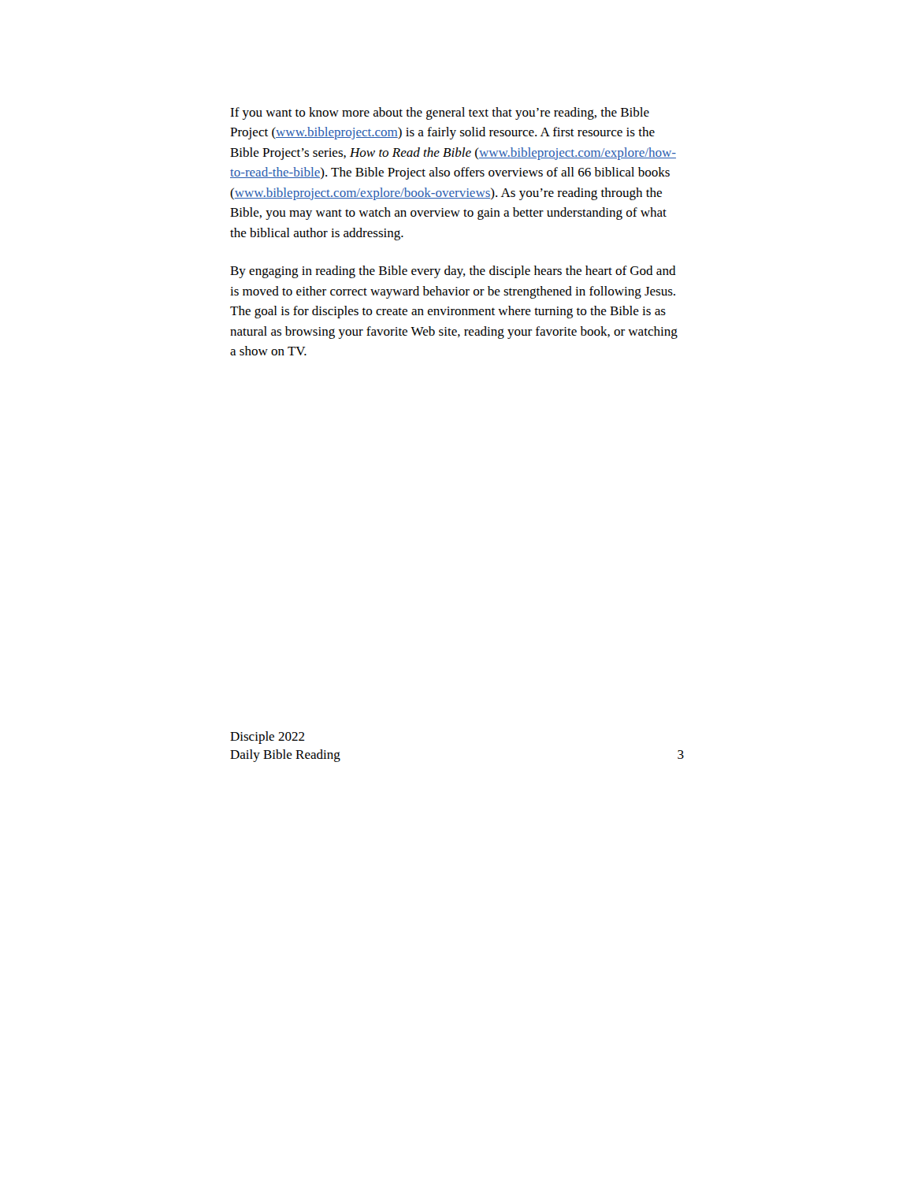If you want to know more about the general text that you’re reading, the Bible Project (www.bibleproject.com) is a fairly solid resource. A first resource is the Bible Project’s series, How to Read the Bible (www.bibleproject.com/explore/how-to-read-the-bible). The Bible Project also offers overviews of all 66 biblical books (www.bibleproject.com/explore/book-overviews). As you’re reading through the Bible, you may want to watch an overview to gain a better understanding of what the biblical author is addressing.
By engaging in reading the Bible every day, the disciple hears the heart of God and is moved to either correct wayward behavior or be strengthened in following Jesus. The goal is for disciples to create an environment where turning to the Bible is as natural as browsing your favorite Web site, reading your favorite book, or watching a show on TV.
Disciple 2022
Daily Bible Reading
3